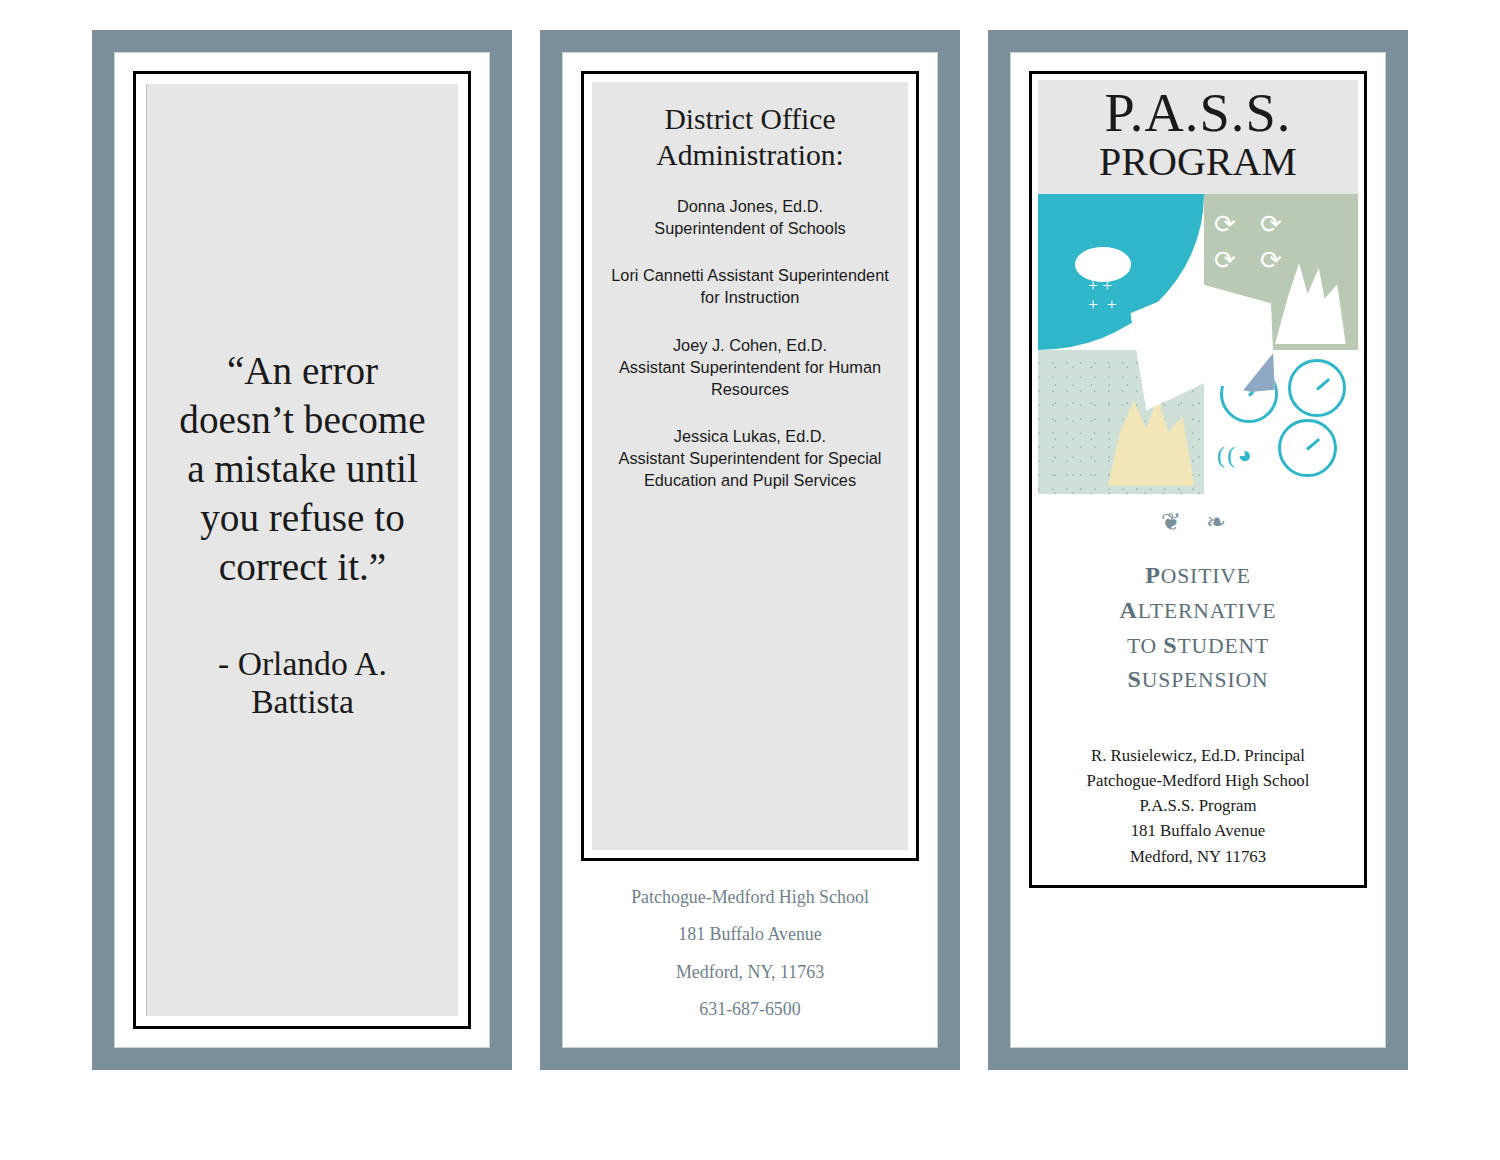“An error doesn’t become a mistake until you refuse to correct it.”
- Orlando A. Battista
District Office Administration:
Donna Jones, Ed.D.
Superintendent of Schools
Lori Cannetti Assistant Superintendent for Instruction
Joey J. Cohen, Ed.D.
Assistant Superintendent for Human Resources
Jessica Lukas, Ed.D.
Assistant Superintendent for Special Education and Pupil Services
Patchogue-Medford High School
181 Buffalo Avenue
Medford, NY, 11763
631-687-6500
P.A.S.S. PROGRAM
⟳ ⟳
⟳ ⟳
((◕
❦ ❧
POSITIVE
ALTERNATIVE
TO STUDENT
SUSPENSION
R. Rusielewicz, Ed.D. Principal
Patchogue-Medford High School
P.A.S.S. Program
181 Buffalo Avenue
Medford, NY 11763